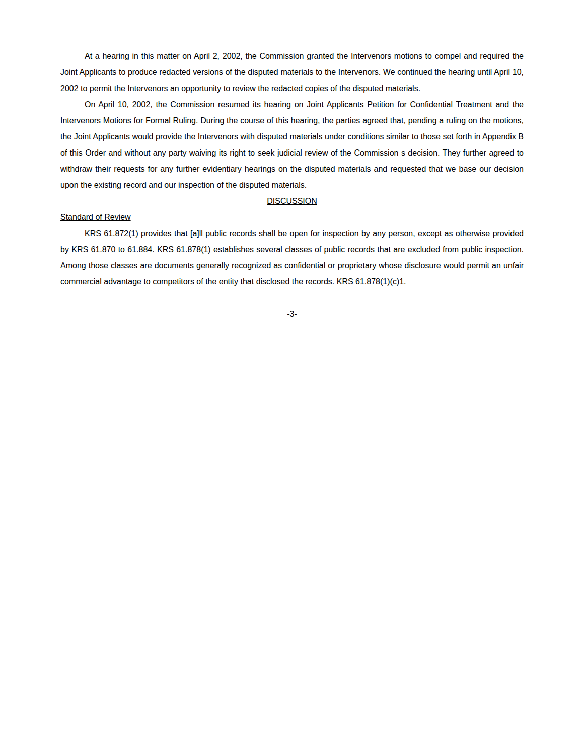At a hearing in this matter on April 2, 2002, the Commission granted the Intervenors motions to compel and required the Joint Applicants to produce redacted versions of the disputed materials to the Intervenors. We continued the hearing until April 10, 2002 to permit the Intervenors an opportunity to review the redacted copies of the disputed materials.
On April 10, 2002, the Commission resumed its hearing on Joint Applicants Petition for Confidential Treatment and the Intervenors Motions for Formal Ruling. During the course of this hearing, the parties agreed that, pending a ruling on the motions, the Joint Applicants would provide the Intervenors with disputed materials under conditions similar to those set forth in Appendix B of this Order and without any party waiving its right to seek judicial review of the Commission s decision. They further agreed to withdraw their requests for any further evidentiary hearings on the disputed materials and requested that we base our decision upon the existing record and our inspection of the disputed materials.
DISCUSSION
Standard of Review
KRS 61.872(1) provides that [a]ll public records shall be open for inspection by any person, except as otherwise provided by KRS 61.870 to 61.884. KRS 61.878(1) establishes several classes of public records that are excluded from public inspection. Among those classes are documents generally recognized as confidential or proprietary whose disclosure would permit an unfair commercial advantage to competitors of the entity that disclosed the records. KRS 61.878(1)(c)1.
-3-